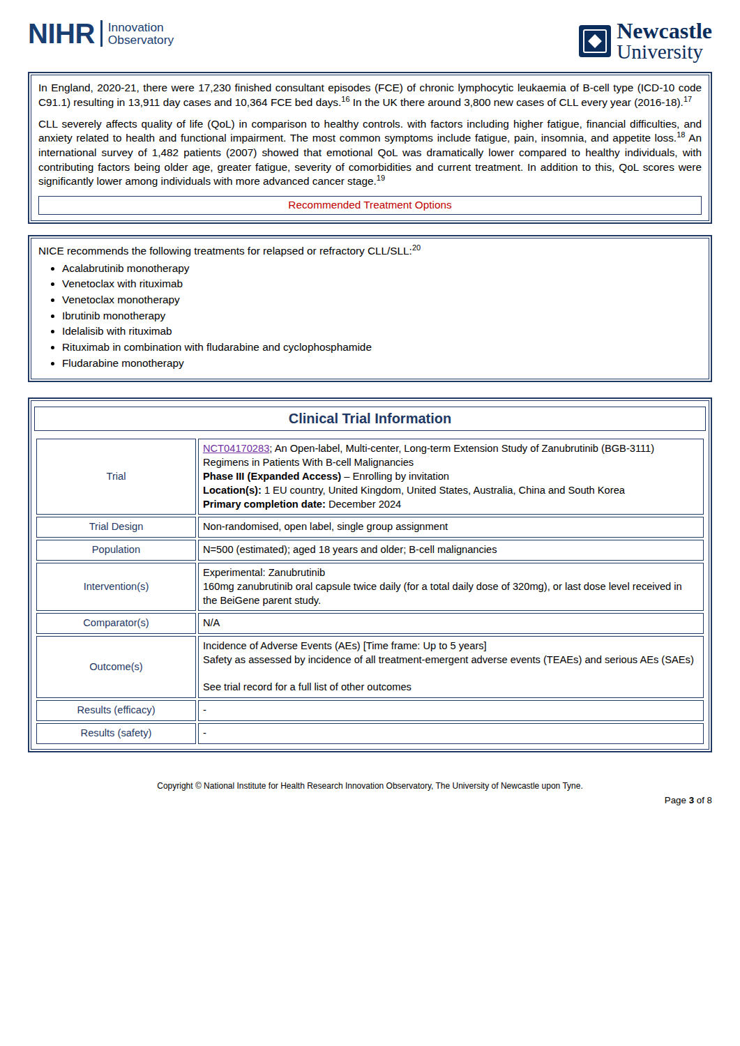NIHR Innovation
Observatory
Newcastle
University
In England, 2020-21, there were 17,230 finished consultant episodes (FCE) of chronic lymphocytic leukaemia of B-cell type (ICD-10 code C91.1) resulting in 13,911 day cases and 10,364 FCE bed days.16 In the UK there around 3,800 new cases of CLL every year (2016-18).17
CLL severely affects quality of life (QoL) in comparison to healthy controls. with factors including higher fatigue, financial difficulties, and anxiety related to health and functional impairment. The most common symptoms include fatigue, pain, insomnia, and appetite loss.18 An international survey of 1,482 patients (2007) showed that emotional QoL was dramatically lower compared to healthy individuals, with contributing factors being older age, greater fatigue, severity of comorbidities and current treatment. In addition to this, QoL scores were significantly lower among individuals with more advanced cancer stage.19
Recommended Treatment Options
NICE recommends the following treatments for relapsed or refractory CLL/SLL:20
Acalabrutinib monotherapy
Venetoclax with rituximab
Venetoclax monotherapy
Ibrutinib monotherapy
Idelalisib with rituximab
Rituximab in combination with fludarabine and cyclophosphamide
Fludarabine monotherapy
Clinical Trial Information
| Trial | NCT04170283 ; An Open-label, Multi-center, Long-term Extension Study of Zanubrutinib (BGB-3111) Regimens in Patients With B-cell Malignancies Phase III (Expanded Access) – Enrolling by invitation Location(s): 1 EU country, United Kingdom, United States, Australia, China and South Korea Primary completion date: December 2024 |
| Trial Design | Non-randomised, open label, single group assignment |
| Population | N=500 (estimated); aged 18 years and older; B-cell malignancies |
| Intervention(s) | Experimental: Zanubrutinib 160mg zanubrutinib oral capsule twice daily (for a total daily dose of 320mg), or last dose level received in the BeiGene parent study. |
| Comparator(s) | N/A |
| Outcome(s) | Incidence of Adverse Events (AEs) [Time frame: Up to 5 years] Safety as assessed by incidence of all treatment-emergent adverse events (TEAEs) and serious AEs (SAEs) See trial record for a full list of other outcomes |
| Results (efficacy) | - |
| Results (safety) | - |
Copyright © National Institute for Health Research Innovation Observatory, The University of Newcastle upon Tyne.
Page 3 of 8